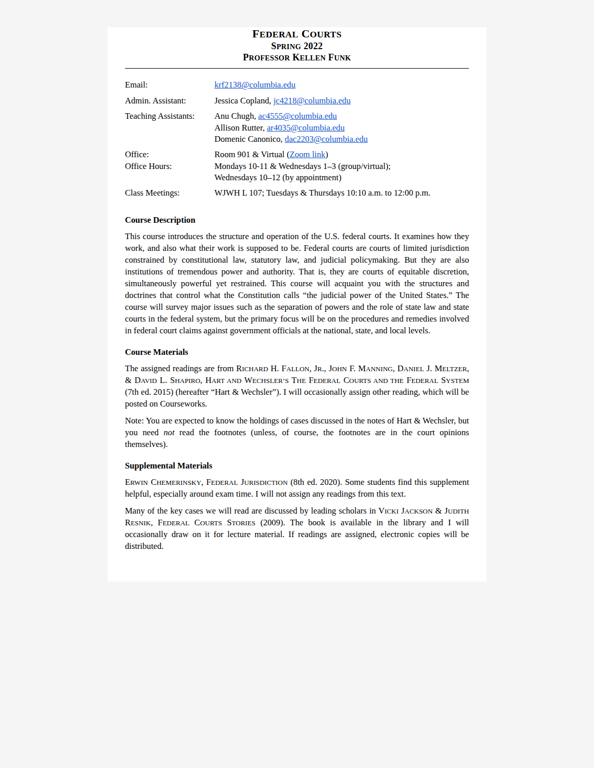Federal Courts
Spring 2022
Professor Kellen Funk
| Email: | krf2138@columbia.edu |
| Admin. Assistant: | Jessica Copland, jc4218@columbia.edu |
| Teaching Assistants: | Anu Chugh, ac4555@columbia.edu Allison Rutter, ar4035@columbia.edu Domenic Canonico, dac2203@columbia.edu |
| Office: | Room 901 & Virtual ( Zoom link ) |
| Office Hours: | Mondays 10-11 & Wednesdays 1–3 (group/virtual); Wednesdays 10–12 (by appointment) |
| Class Meetings: | WJWH L 107; Tuesdays & Thursdays 10:10 a.m. to 12:00 p.m. |
Course Description
This course introduces the structure and operation of the U.S. federal courts. It examines how they work, and also what their work is supposed to be. Federal courts are courts of limited jurisdiction constrained by constitutional law, statutory law, and judicial policymaking. But they are also institutions of tremendous power and authority. That is, they are courts of equitable discretion, simultaneously powerful yet restrained. This course will acquaint you with the structures and doctrines that control what the Constitution calls “the judicial power of the United States.” The course will survey major issues such as the separation of powers and the role of state law and state courts in the federal system, but the primary focus will be on the procedures and remedies involved in federal court claims against government officials at the national, state, and local levels.
Course Materials
The assigned readings are from Richard H. Fallon, Jr., John F. Manning, Daniel J. Meltzer, & David L. Shapiro, Hart and Wechsler’s The Federal Courts and the Federal System (7th ed. 2015) (hereafter “Hart & Wechsler”). I will occasionally assign other reading, which will be posted on Courseworks.
Note: You are expected to know the holdings of cases discussed in the notes of Hart & Wechsler, but you need not read the footnotes (unless, of course, the footnotes are in the court opinions themselves).
Supplemental Materials
Erwin Chemerinsky, Federal Jurisdiction (8th ed. 2020). Some students find this supplement helpful, especially around exam time. I will not assign any readings from this text.
Many of the key cases we will read are discussed by leading scholars in Vicki Jackson & Judith Resnik, Federal Courts Stories (2009). The book is available in the library and I will occasionally draw on it for lecture material. If readings are assigned, electronic copies will be distributed.